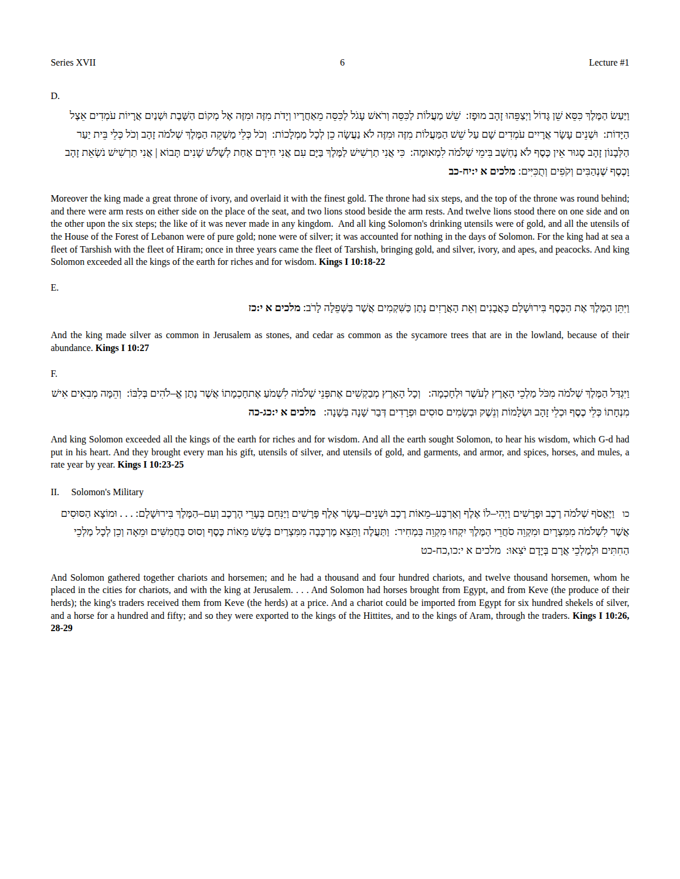Series XVII 6 Lecture #1
D.
וַיַּעַשׂ הַמֶּלֶךְ כִּסֵּא שֵׁן גָּדוֹל וַיְצַפֵּהוּ זָהָב מוּפָז: שֵׁשׁ מַעֲלוֹת לַכִּסֵּה וְרֹאשׁ עָגֹל לַכִּסֵּה מֵאַחֲרָיו וְיָדֹת מִזֶּה וּמִזֶּה אֶל מְקוֹם הַשָּׁבֶת וּשְׁנַיִם אֲרָיוֹת עֹמְדִים אֵצֶל הַיָּדוֹת: וּשְׁנֵים עָשָׂר אֲרָיִים עֹמְדִים שָׁם עַל שֵׁשׁ הַמַּעֲלוֹת מִזֶּה וּמִזֶּה לֹא נַעֲשָׂה כֵן לְכָל מַמְלָכוֹת: וְכֹל כְּלֵי מַשְׁקֵה הַמֶּלֶךְ שְׁלֹמֹה זָהָב וְכֹל כְּלֵי בֵּית יַעַר הַלְּבָנוֹן זָהָב סָגוּר אֵין כֶּסֶף לֹא נֶחְשָׁב בִּימֵי שְׁלֹמֹה לִמְאוּמָה: כִּי אֲנִי תַרְשִׁישׁ לַמֶּלֶךְ בַּיָּם עִם אֲנִי חִירָם אַחַת לְשָׁלֹשׁ שָׁנִים תָּבוֹא | אֲנִי תַרְשִׁישׁ נֹשְׂאֵת זָהָב וָכֶסֶף שֶׁנְהַבִּים וְקֹפִים וְתֻכִּיִּים: מלכים א י:יח-כב
Moreover the king made a great throne of ivory, and overlaid it with the finest gold. The throne had six steps, and the top of the throne was round behind; and there were arm rests on either side on the place of the seat, and two lions stood beside the arm rests. And twelve lions stood there on one side and on the other upon the six steps; the like of it was never made in any kingdom. And all king Solomon's drinking utensils were of gold, and all the utensils of the House of the Forest of Lebanon were of pure gold; none were of silver; it was accounted for nothing in the days of Solomon. For the king had at sea a fleet of Tarshish with the fleet of Hiram; once in three years came the fleet of Tarshish, bringing gold, and silver, ivory, and apes, and peacocks. And king Solomon exceeded all the kings of the earth for riches and for wisdom. Kings I 10:18-22
E.
וַיִּתֵּן הַמֶּלֶךְ אֶת הַכֶּסֶף בִּירוּשָׁלַם כָּאֲבָנִים וְאֵת הָאֲרָזִים נָתַן כַּשִּׁקְמִים אֲשֶׁר בַּשְּׁפֵלָה לָרֹב: מלכים א י:כז
And the king made silver as common in Jerusalem as stones, and cedar as common as the sycamore trees that are in the lowland, because of their abundance. Kings I 10:27
F.
וַיִּגְדַּל הַמֶּלֶךְ שְׁלֹמֹה מִכֹּל מַלְכֵי הָאָרֶץ לְעֹשֶׁר וּלְחָכְמָה: וְכָל הָאָרֶץ מְבַקְשִׁים אֶתפְּנֵי שְׁלֹמֹה לִשְׁמֹעַ אֶתחָכְמָתוֹ אֲשֶׁר נָתַן אֱ–לֹהִים בְּלִבּוֹ: וְהֵמָּה מְבִאִים אִישׁ מִנְחָתוֹ כְּלֵי כֶסֶף וּכְלֵי זָהָב וּשְׂלָמוֹת וְנֵשֶׁק וּבְשָׂמִים סוּסִים וּפְרָדִים דְּבַר שָׁנָה בְּשָׁנָה: מלכים א י:כג-כה
And king Solomon exceeded all the kings of the earth for riches and for wisdom. And all the earth sought Solomon, to hear his wisdom, which G-d had put in his heart. And they brought every man his gift, utensils of silver, and utensils of gold, and garments, and armor, and spices, horses, and mules, a rate year by year. Kings I 10:23-25
II. Solomon's Military
כו וַיֶּאֱסֹף שְׁלֹמֹה רֶכֶב וּפָרָשִׁים וַיְהִי–לוֹ אֶלֶף וְאַרְבַּע–מֵאוֹת רֶכֶב וּשְׁנֵים–עָשָׂר אֶלֶף פָּרָשִׁים וַיַּנִּחֵם בְּעָרֵי הָרֶכֶב וְעִם–הַמֶּלֶךְ בִּירוּשָׁלָם: . . . וּמוֹצָא הַסּוּסִים אֲשֶׁר לִשְׁלֹמֹה מִמִּצְרָיִם וּמִקְוֵה סֹחֲרֵי הַמֶּלֶךְ יִקְחוּ מִקְוֵה בִּמְחִיר: וַתַּעֲלֶה וַתֵּצֵא מֶרְכָּבָה מִמִּצְרַיִם בְּשֵׁשׁ מֵאוֹת כֶּסֶף וְסוּס בַּחֲמִשִּׁים וּמֵאָה וְכֵן לְכָל מַלְכֵי הַחִתִּים וּלְמַלְכֵי אֲרָם בְּיָדָם יֹצִאוּ: מלכים א י:כו,כח-כט
And Solomon gathered together chariots and horsemen; and he had a thousand and four hundred chariots, and twelve thousand horsemen, whom he placed in the cities for chariots, and with the king at Jerusalem. . . . And Solomon had horses brought from Egypt, and from Keve (the produce of their herds); the king's traders received them from Keve (the herds) at a price. And a chariot could be imported from Egypt for six hundred shekels of silver, and a horse for a hundred and fifty; and so they were exported to the kings of the Hittites, and to the kings of Aram, through the traders. Kings I 10:26, 28-29